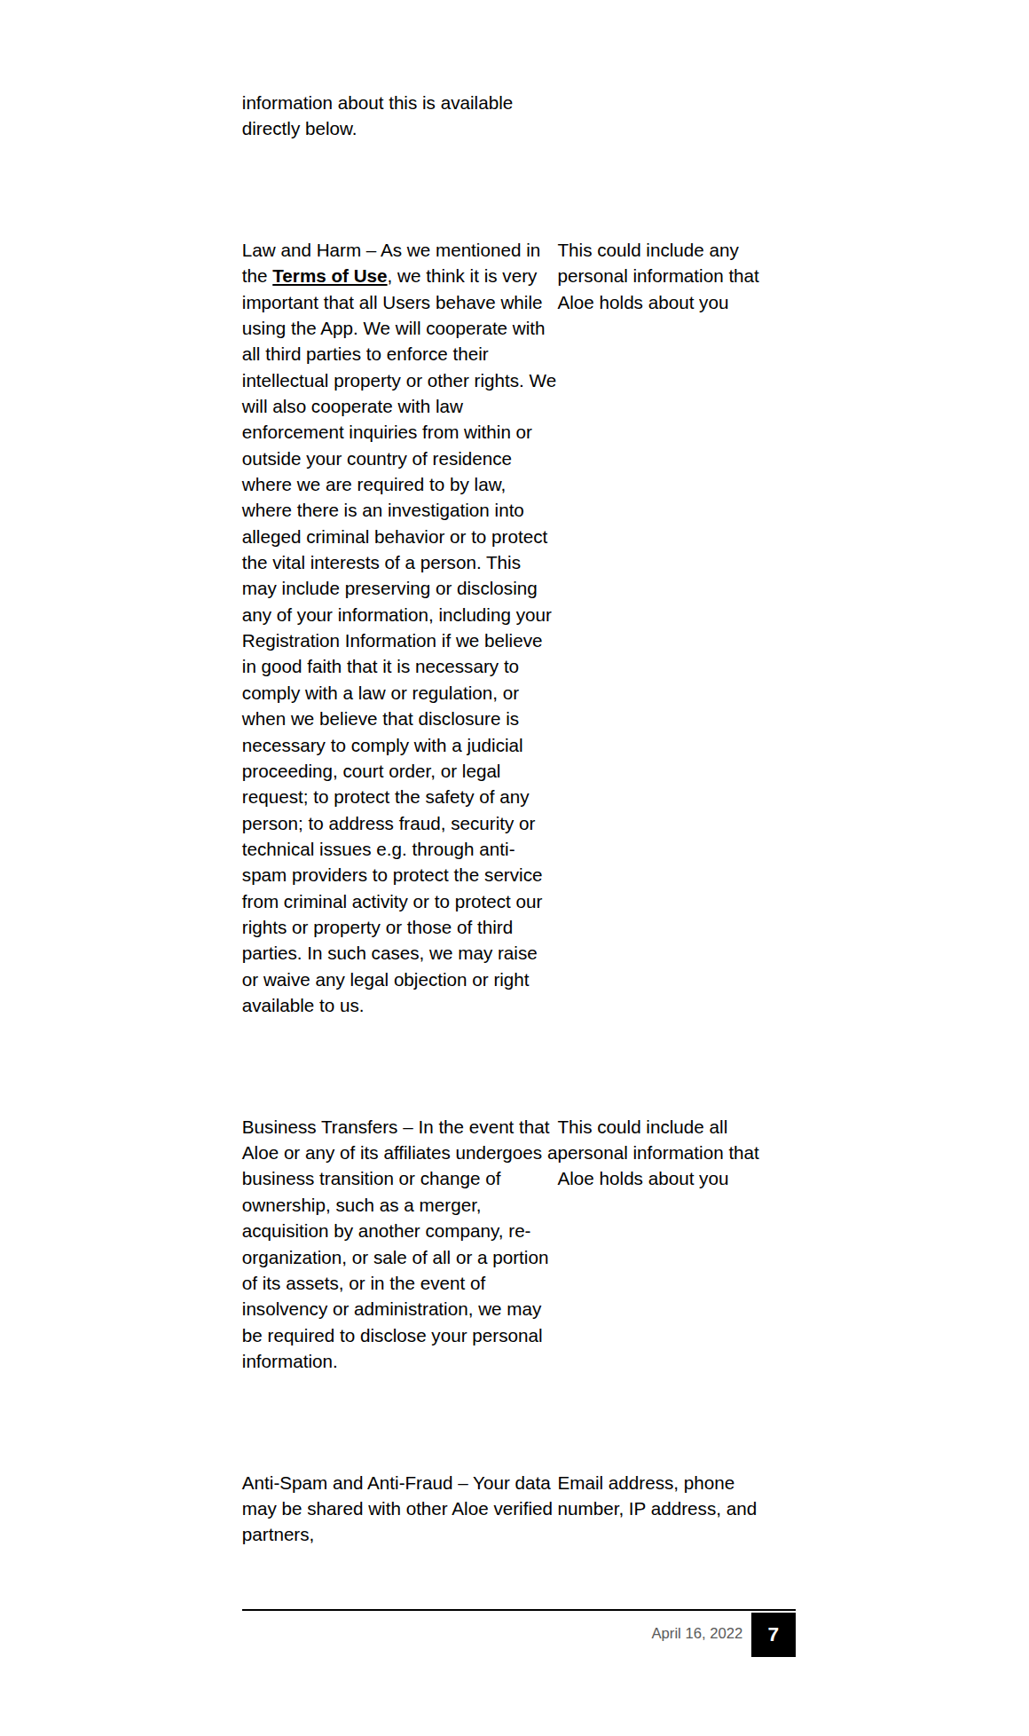| information about this is available directly below. | |
| Law and Harm – As we mentioned in the Terms of Use , we think it is very important that all Users behave while using the App. We will cooperate with all third parties to enforce their intellectual property or other rights. We will also cooperate with law enforcement inquiries from within or outside your country of residence where we are required to by law, where there is an investigation into alleged criminal behavior or to protect the vital interests of a person. This may include preserving or disclosing any of your information, including your Registration Information if we believe in good faith that it is necessary to comply with a law or regulation, or when we believe that disclosure is necessary to comply with a judicial proceeding, court order, or legal request; to protect the safety of any person; to address fraud, security or technical issues e.g. through anti-spam providers to protect the service from criminal activity or to protect our rights or property or those of third parties. In such cases, we may raise or waive any legal objection or right available to us. | This could include any personal information that Aloe holds about you |
| Business Transfers – In the event that Aloe or any of its affiliates undergoes a business transition or change of ownership, such as a merger, acquisition by another company, re-organization, or sale of all or a portion of its assets, or in the event of insolvency or administration, we may be required to disclose your personal information. | This could include all personal information that Aloe holds about you |
| Anti-Spam and Anti-Fraud – Your data may be shared with other Aloe verified partners, | Email address, phone number, IP address, and |
April 16, 2022
7